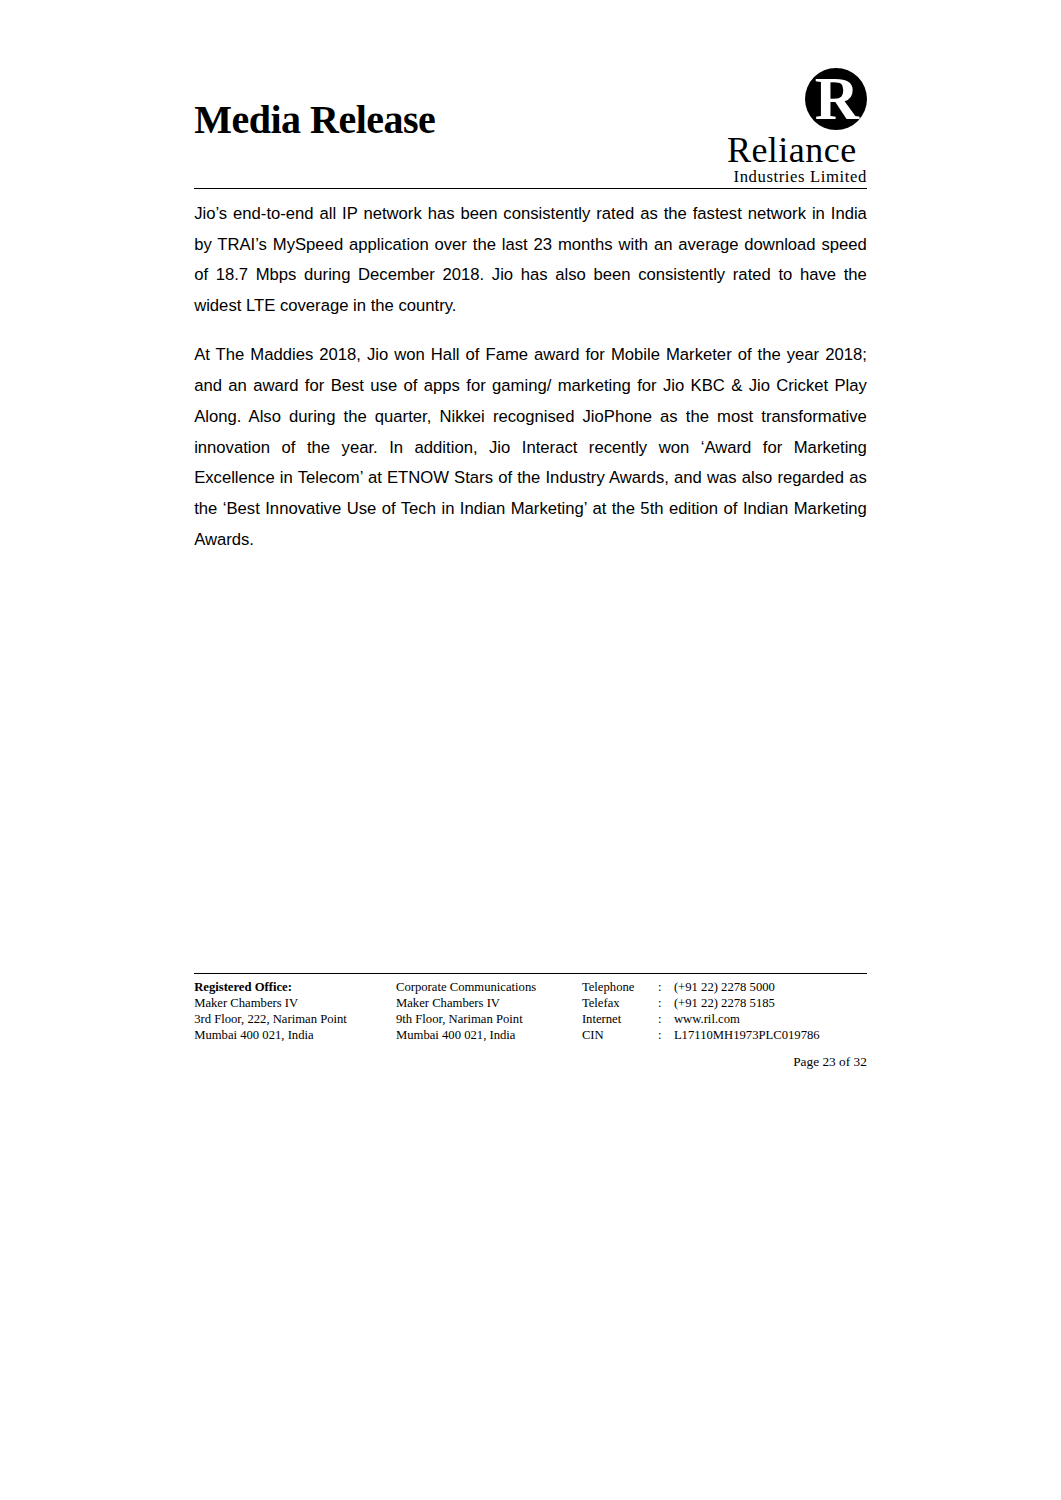Media Release
R
Reliance
Industries Limited
Jio’s end-to-end all IP network has been consistently rated as the fastest network in India by TRAI’s MySpeed application over the last 23 months with an average download speed of 18.7 Mbps during December 2018. Jio has also been consistently rated to have the widest LTE coverage in the country.
At The Maddies 2018, Jio won Hall of Fame award for Mobile Marketer of the year 2018; and an award for Best use of apps for gaming/ marketing for Jio KBC & Jio Cricket Play Along. Also during the quarter, Nikkei recognised JioPhone as the most transformative innovation of the year. In addition, Jio Interact recently won ‘Award for Marketing Excellence in Telecom’ at ETNOW Stars of the Industry Awards, and was also regarded as the ‘Best Innovative Use of Tech in Indian Marketing’ at the 5th edition of Indian Marketing Awards.
| Registered Office: | Corporate Communications | Telephone | : | (+91 22) 2278 5000 |
| Maker Chambers IV | Maker Chambers IV | Telefax | : | (+91 22) 2278 5185 |
| 3rd Floor, 222, Nariman Point | 9th Floor, Nariman Point | Internet | : | www.ril.com |
| Mumbai 400 021, India | Mumbai 400 021, India | CIN | : | L17110MH1973PLC019786 |
Page 23 of 32